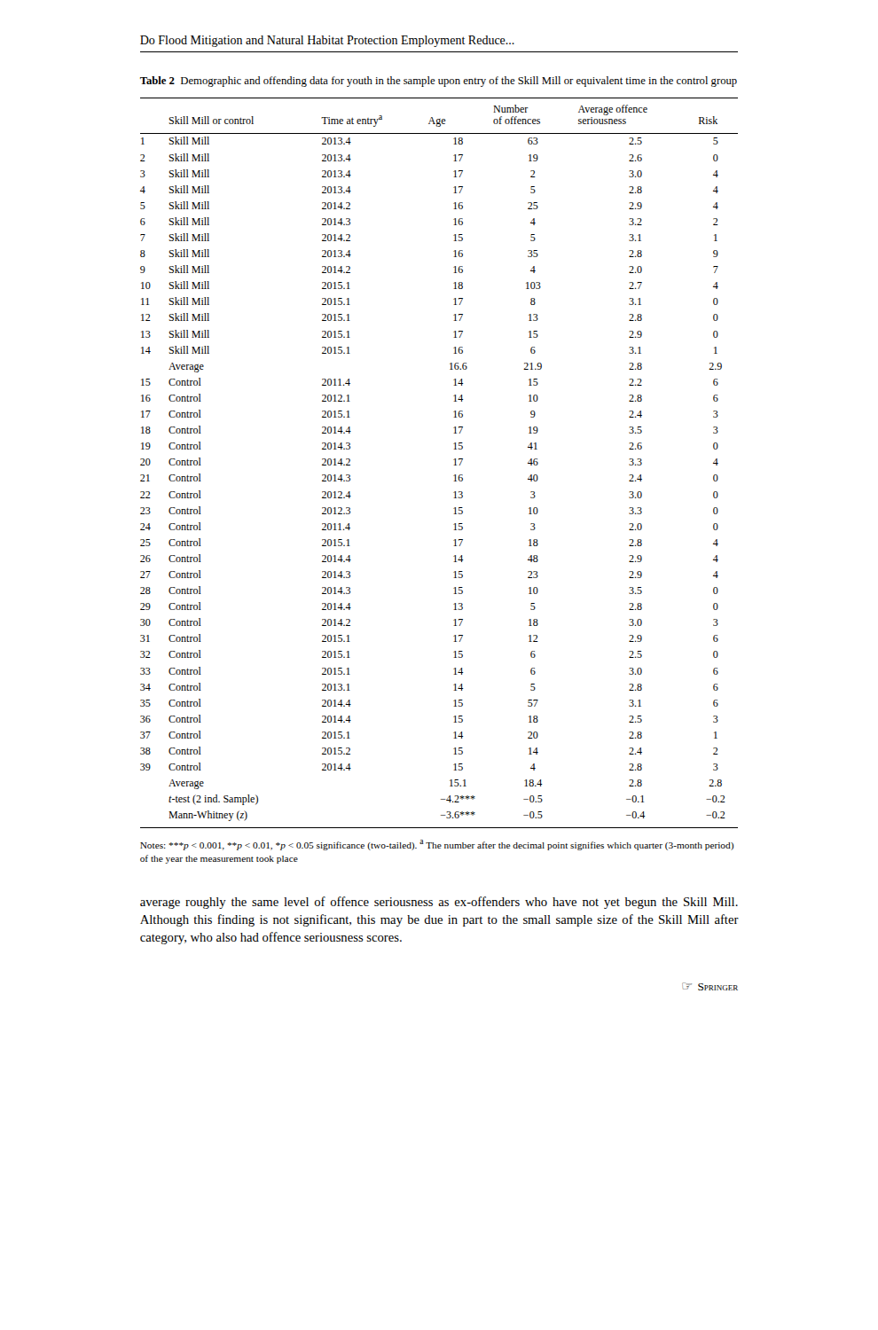Do Flood Mitigation and Natural Habitat Protection Employment Reduce...
Table 2 Demographic and offending data for youth in the sample upon entry of the Skill Mill or equivalent time in the control group
| | Skill Mill or control | Time at entry a | Age | Number of offences | Average offence seriousness | Risk |
| --- | --- | --- | --- | --- | --- | --- |
| 1 | Skill Mill | 2013.4 | 18 | 63 | 2.5 | 5 |
| 2 | Skill Mill | 2013.4 | 17 | 19 | 2.6 | 0 |
| 3 | Skill Mill | 2013.4 | 17 | 2 | 3.0 | 4 |
| 4 | Skill Mill | 2013.4 | 17 | 5 | 2.8 | 4 |
| 5 | Skill Mill | 2014.2 | 16 | 25 | 2.9 | 4 |
| 6 | Skill Mill | 2014.3 | 16 | 4 | 3.2 | 2 |
| 7 | Skill Mill | 2014.2 | 15 | 5 | 3.1 | 1 |
| 8 | Skill Mill | 2013.4 | 16 | 35 | 2.8 | 9 |
| 9 | Skill Mill | 2014.2 | 16 | 4 | 2.0 | 7 |
| 10 | Skill Mill | 2015.1 | 18 | 103 | 2.7 | 4 |
| 11 | Skill Mill | 2015.1 | 17 | 8 | 3.1 | 0 |
| 12 | Skill Mill | 2015.1 | 17 | 13 | 2.8 | 0 |
| 13 | Skill Mill | 2015.1 | 17 | 15 | 2.9 | 0 |
| 14 | Skill Mill | 2015.1 | 16 | 6 | 3.1 | 1 |
| | Average | | 16.6 | 21.9 | 2.8 | 2.9 |
| 15 | Control | 2011.4 | 14 | 15 | 2.2 | 6 |
| 16 | Control | 2012.1 | 14 | 10 | 2.8 | 6 |
| 17 | Control | 2015.1 | 16 | 9 | 2.4 | 3 |
| 18 | Control | 2014.4 | 17 | 19 | 3.5 | 3 |
| 19 | Control | 2014.3 | 15 | 41 | 2.6 | 0 |
| 20 | Control | 2014.2 | 17 | 46 | 3.3 | 4 |
| 21 | Control | 2014.3 | 16 | 40 | 2.4 | 0 |
| 22 | Control | 2012.4 | 13 | 3 | 3.0 | 0 |
| 23 | Control | 2012.3 | 15 | 10 | 3.3 | 0 |
| 24 | Control | 2011.4 | 15 | 3 | 2.0 | 0 |
| 25 | Control | 2015.1 | 17 | 18 | 2.8 | 4 |
| 26 | Control | 2014.4 | 14 | 48 | 2.9 | 4 |
| 27 | Control | 2014.3 | 15 | 23 | 2.9 | 4 |
| 28 | Control | 2014.3 | 15 | 10 | 3.5 | 0 |
| 29 | Control | 2014.4 | 13 | 5 | 2.8 | 0 |
| 30 | Control | 2014.2 | 17 | 18 | 3.0 | 3 |
| 31 | Control | 2015.1 | 17 | 12 | 2.9 | 6 |
| 32 | Control | 2015.1 | 15 | 6 | 2.5 | 0 |
| 33 | Control | 2015.1 | 14 | 6 | 3.0 | 6 |
| 34 | Control | 2013.1 | 14 | 5 | 2.8 | 6 |
| 35 | Control | 2014.4 | 15 | 57 | 3.1 | 6 |
| 36 | Control | 2014.4 | 15 | 18 | 2.5 | 3 |
| 37 | Control | 2015.1 | 14 | 20 | 2.8 | 1 |
| 38 | Control | 2015.2 | 15 | 14 | 2.4 | 2 |
| 39 | Control | 2014.4 | 15 | 4 | 2.8 | 3 |
| | Average | | 15.1 | 18.4 | 2.8 | 2.8 |
| | t -test (2 ind. Sample) | | −4.2*** | −0.5 | −0.1 | −0.2 |
| | Mann-Whitney ( z ) | | −3.6*** | −0.5 | −0.4 | −0.2 |
Notes: ***p < 0.001, **p < 0.01, *p < 0.05 significance (two-tailed). a The number after the decimal point signifies which quarter (3-month period) of the year the measurement took place
average roughly the same level of offence seriousness as ex-offenders who have not yet begun the Skill Mill. Although this finding is not significant, this may be due in part to the small sample size of the Skill Mill after category, who also had offence seriousness scores.
☞Springer